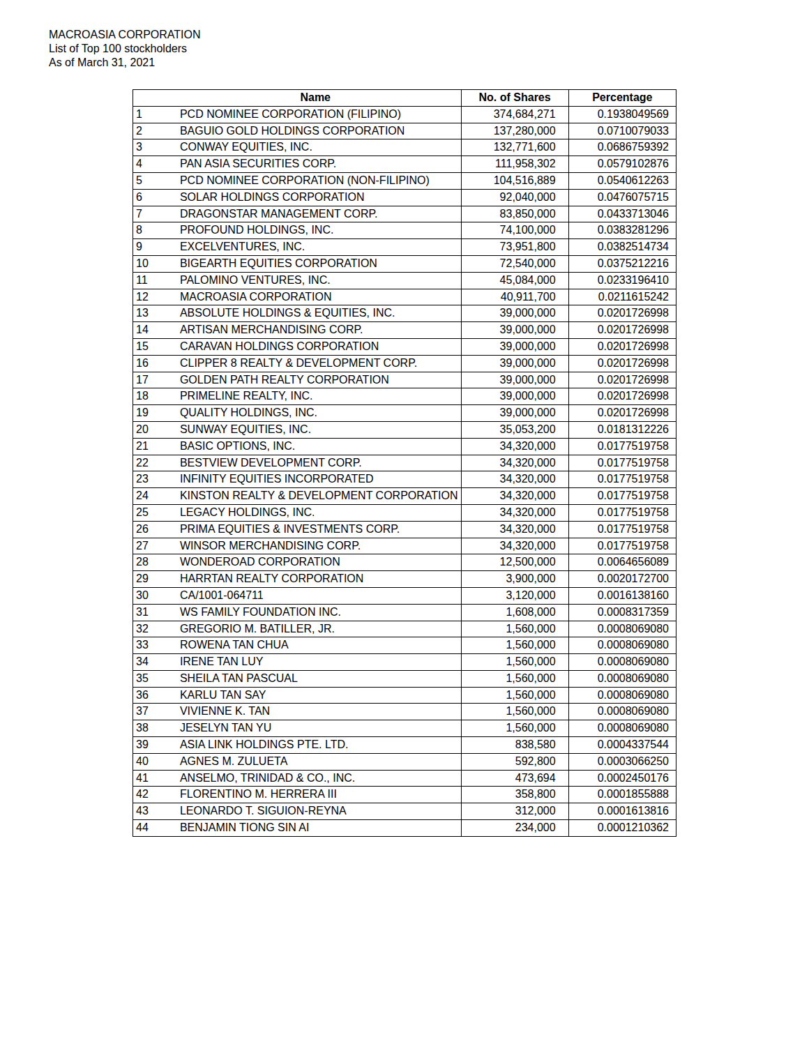MACROASIA CORPORATION
List of Top 100 stockholders
As of March 31, 2021
| | Name | No. of Shares | Percentage |
| --- | --- | --- | --- |
| 1 | PCD NOMINEE CORPORATION (FILIPINO) | 374,684,271 | 0.1938049569 |
| 2 | BAGUIO GOLD HOLDINGS CORPORATION | 137,280,000 | 0.0710079033 |
| 3 | CONWAY EQUITIES, INC. | 132,771,600 | 0.0686759392 |
| 4 | PAN ASIA SECURITIES CORP. | 111,958,302 | 0.0579102876 |
| 5 | PCD NOMINEE CORPORATION (NON-FILIPINO) | 104,516,889 | 0.0540612263 |
| 6 | SOLAR HOLDINGS CORPORATION | 92,040,000 | 0.0476075715 |
| 7 | DRAGONSTAR MANAGEMENT CORP. | 83,850,000 | 0.0433713046 |
| 8 | PROFOUND HOLDINGS, INC. | 74,100,000 | 0.0383281296 |
| 9 | EXCELVENTURES, INC. | 73,951,800 | 0.0382514734 |
| 10 | BIGEARTH EQUITIES CORPORATION | 72,540,000 | 0.0375212216 |
| 11 | PALOMINO VENTURES, INC. | 45,084,000 | 0.0233196410 |
| 12 | MACROASIA CORPORATION | 40,911,700 | 0.0211615242 |
| 13 | ABSOLUTE HOLDINGS & EQUITIES, INC. | 39,000,000 | 0.0201726998 |
| 14 | ARTISAN MERCHANDISING CORP. | 39,000,000 | 0.0201726998 |
| 15 | CARAVAN HOLDINGS CORPORATION | 39,000,000 | 0.0201726998 |
| 16 | CLIPPER 8 REALTY & DEVELOPMENT CORP. | 39,000,000 | 0.0201726998 |
| 17 | GOLDEN PATH REALTY CORPORATION | 39,000,000 | 0.0201726998 |
| 18 | PRIMELINE REALTY, INC. | 39,000,000 | 0.0201726998 |
| 19 | QUALITY HOLDINGS, INC. | 39,000,000 | 0.0201726998 |
| 20 | SUNWAY EQUITIES, INC. | 35,053,200 | 0.0181312226 |
| 21 | BASIC OPTIONS, INC. | 34,320,000 | 0.0177519758 |
| 22 | BESTVIEW DEVELOPMENT CORP. | 34,320,000 | 0.0177519758 |
| 23 | INFINITY EQUITIES INCORPORATED | 34,320,000 | 0.0177519758 |
| 24 | KINSTON REALTY & DEVELOPMENT CORPORATION | 34,320,000 | 0.0177519758 |
| 25 | LEGACY HOLDINGS, INC. | 34,320,000 | 0.0177519758 |
| 26 | PRIMA EQUITIES & INVESTMENTS CORP. | 34,320,000 | 0.0177519758 |
| 27 | WINSOR MERCHANDISING CORP. | 34,320,000 | 0.0177519758 |
| 28 | WONDEROAD CORPORATION | 12,500,000 | 0.0064656089 |
| 29 | HARRTAN REALTY CORPORATION | 3,900,000 | 0.0020172700 |
| 30 | CA/1001-064711 | 3,120,000 | 0.0016138160 |
| 31 | WS FAMILY FOUNDATION INC. | 1,608,000 | 0.0008317359 |
| 32 | GREGORIO M. BATILLER, JR. | 1,560,000 | 0.0008069080 |
| 33 | ROWENA TAN CHUA | 1,560,000 | 0.0008069080 |
| 34 | IRENE TAN LUY | 1,560,000 | 0.0008069080 |
| 35 | SHEILA TAN PASCUAL | 1,560,000 | 0.0008069080 |
| 36 | KARLU TAN SAY | 1,560,000 | 0.0008069080 |
| 37 | VIVIENNE K. TAN | 1,560,000 | 0.0008069080 |
| 38 | JESELYN TAN YU | 1,560,000 | 0.0008069080 |
| 39 | ASIA LINK HOLDINGS PTE. LTD. | 838,580 | 0.0004337544 |
| 40 | AGNES M. ZULUETA | 592,800 | 0.0003066250 |
| 41 | ANSELMO, TRINIDAD & CO., INC. | 473,694 | 0.0002450176 |
| 42 | FLORENTINO M. HERRERA III | 358,800 | 0.0001855888 |
| 43 | LEONARDO T. SIGUION-REYNA | 312,000 | 0.0001613816 |
| 44 | BENJAMIN TIONG SIN AI | 234,000 | 0.0001210362 |